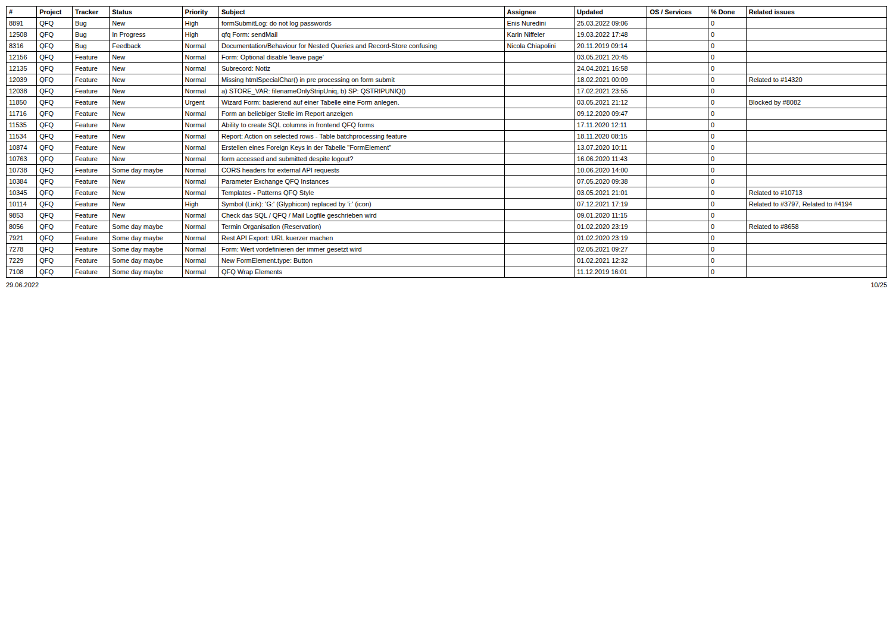| # | Project | Tracker | Status | Priority | Subject | Assignee | Updated | OS / Services | % Done | Related issues |
| --- | --- | --- | --- | --- | --- | --- | --- | --- | --- | --- |
| 8891 | QFQ | Bug | New | High | formSubmitLog: do not log passwords | Enis Nuredini | 25.03.2022 09:06 | | 0 | |
| 12508 | QFQ | Bug | In Progress | High | qfq Form: sendMail | Karin Niffeler | 19.03.2022 17:48 | | 0 | |
| 8316 | QFQ | Bug | Feedback | Normal | Documentation/Behaviour for Nested Queries and Record-Store confusing | Nicola Chiapolini | 20.11.2019 09:14 | | 0 | |
| 12156 | QFQ | Feature | New | Normal | Form: Optional disable 'leave page' | | 03.05.2021 20:45 | | 0 | |
| 12135 | QFQ | Feature | New | Normal | Subrecord: Notiz | | 24.04.2021 16:58 | | 0 | |
| 12039 | QFQ | Feature | New | Normal | Missing htmlSpecialChar() in pre processing on form submit | | 18.02.2021 00:09 | | 0 | Related to #14320 |
| 12038 | QFQ | Feature | New | Normal | a) STORE_VAR: filenameOnlyStripUniq, b) SP: QSTRIPUNIQ() | | 17.02.2021 23:55 | | 0 | |
| 11850 | QFQ | Feature | New | Urgent | Wizard Form: basierend auf einer Tabelle eine Form anlegen. | | 03.05.2021 21:12 | | 0 | Blocked by #8082 |
| 11716 | QFQ | Feature | New | Normal | Form an beliebiger Stelle im Report anzeigen | | 09.12.2020 09:47 | | 0 | |
| 11535 | QFQ | Feature | New | Normal | Ability to create SQL columns in frontend QFQ forms | | 17.11.2020 12:11 | | 0 | |
| 11534 | QFQ | Feature | New | Normal | Report: Action on selected rows - Table batchprocessing feature | | 18.11.2020 08:15 | | 0 | |
| 10874 | QFQ | Feature | New | Normal | Erstellen eines Foreign Keys in der Tabelle "FormElement" | | 13.07.2020 10:11 | | 0 | |
| 10763 | QFQ | Feature | New | Normal | form accessed and submitted despite logout? | | 16.06.2020 11:43 | | 0 | |
| 10738 | QFQ | Feature | Some day maybe | Normal | CORS headers for external API requests | | 10.06.2020 14:00 | | 0 | |
| 10384 | QFQ | Feature | New | Normal | Parameter Exchange QFQ Instances | | 07.05.2020 09:38 | | 0 | |
| 10345 | QFQ | Feature | New | Normal | Templates - Patterns QFQ Style | | 03.05.2021 21:01 | | 0 | Related to #10713 |
| 10114 | QFQ | Feature | New | High | Symbol (Link): 'G:' (Glyphicon) replaced by 'i:' (icon) | | 07.12.2021 17:19 | | 0 | Related to #3797, Related to #4194 |
| 9853 | QFQ | Feature | New | Normal | Check das SQL / QFQ / Mail Logfile geschrieben wird | | 09.01.2020 11:15 | | 0 | |
| 8056 | QFQ | Feature | Some day maybe | Normal | Termin Organisation (Reservation) | | 01.02.2020 23:19 | | 0 | Related to #8658 |
| 7921 | QFQ | Feature | Some day maybe | Normal | Rest API Export: URL kuerzer machen | | 01.02.2020 23:19 | | 0 | |
| 7278 | QFQ | Feature | Some day maybe | Normal | Form: Wert vordefinieren der immer gesetzt wird | | 02.05.2021 09:27 | | 0 | |
| 7229 | QFQ | Feature | Some day maybe | Normal | New FormElement.type: Button | | 01.02.2021 12:32 | | 0 | |
| 7108 | QFQ | Feature | Some day maybe | Normal | QFQ Wrap Elements | | 11.12.2019 16:01 | | 0 | |
29.06.2022 10/25